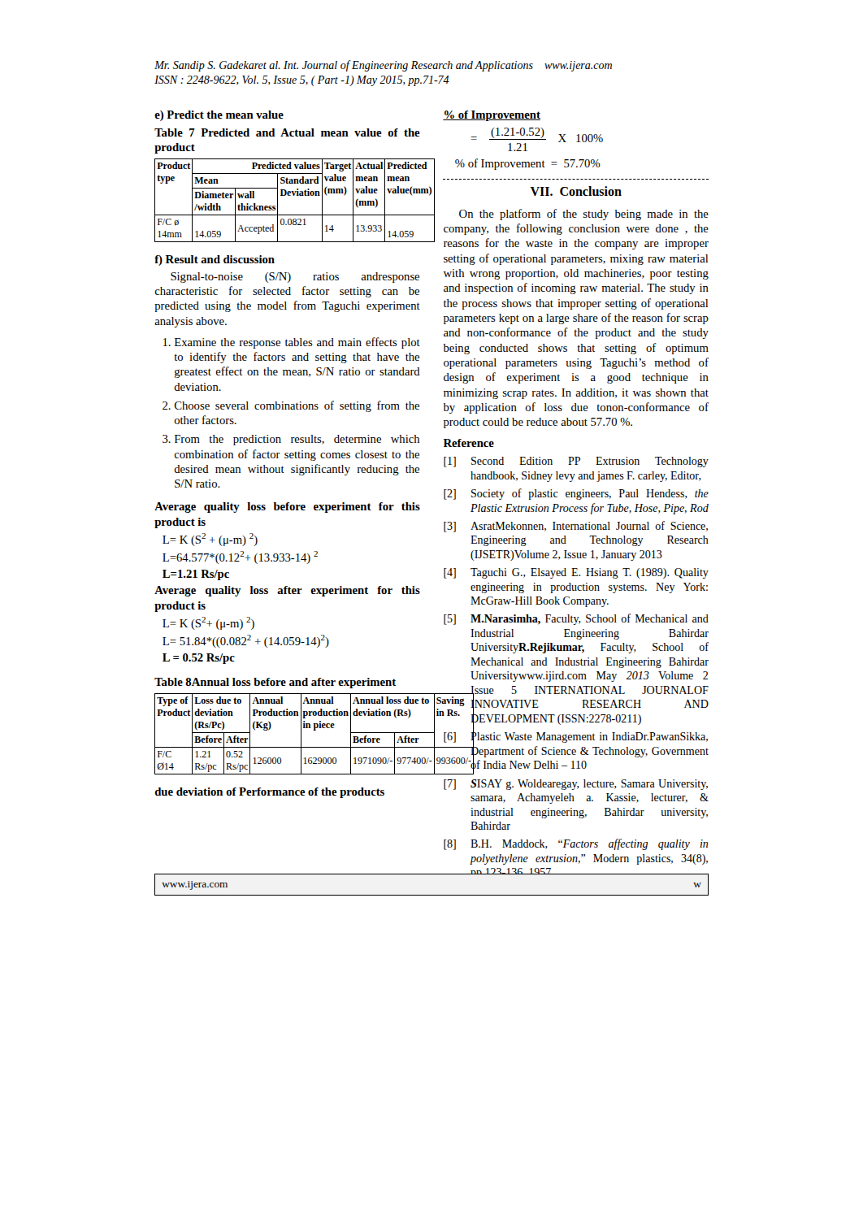Mr. Sandip S. Gadekaret al. Int. Journal of Engineering Research and Applications www.ijera.com ISSN : 2248-9622, Vol. 5, Issue 5, ( Part -1) May 2015, pp.71-74
e) Predict the mean value
Table 7 Predicted and Actual mean value of the product
| Product type | Predicted values | Target value (mm) | Actual mean value (mm) | Predicted mean value(mm) |
| Mean | Standard Deviation |
| Diameter /width | wall thickness |
| F/C ø 14mm | 14.059 | Accepted | 0.0821 | 14 | 13.933 | 14.059 |
f) Result and discussion
Signal-to-noise (S/N) ratios andresponse characteristic for selected factor setting can be predicted using the model from Taguchi experiment analysis above.
Examine the response tables and main effects plot to identify the factors and setting that have the greatest effect on the mean, S/N ratio or standard deviation.
Choose several combinations of setting from the other factors.
From the prediction results, determine which combination of factor setting comes closest to the desired mean without significantly reducing the S/N ratio.
Average quality loss before experiment for this product is
L= K (S2 + (μ-m) 2)
L=64.577*(0.122+ (13.933-14) 2
L=1.21 Rs/pc
Average quality loss after experiment for this product is
L= K (S2+ (μ-m) 2)
L= 51.84*((0.0822 + (14.059-14)2)
L = 0.52 Rs/pc
Table 8Annual loss before and after experiment
| Type of Product | Loss due to deviation (Rs/Pc) | Annual Production (Kg) | Annual production in piece | Annual loss due to deviation (Rs) | Saving in Rs. |
| Before | After | Before | After |
| F/C Ø14 | 1.21 Rs/pc | 0.52 Rs/pc | 126000 | 1629000 | 1971090/- | 977400/- | 993600/- |
due deviation of Performance of the products
% of Improvement
= (1.21-0.52) 1.21 X 100%
% of Improvement = 57.70%
VII. Conclusion
On the platform of the study being made in the company, the following conclusion were done , the reasons for the waste in the company are improper setting of operational parameters, mixing raw material with wrong proportion, old machineries, poor testing and inspection of incoming raw material. The study in the process shows that improper setting of operational parameters kept on a large share of the reason for scrap and non-conformance of the product and the study being conducted shows that setting of optimum operational parameters using Taguchi’s method of design of experiment is a good technique in minimizing scrap rates. In addition, it was shown that by application of loss due tonon-conformance of product could be reduce about 57.70 %.
Reference
[1] Second Edition PP Extrusion Technology handbook, Sidney levy and james F. carley, Editor,
[2] Society of plastic engineers, Paul Hendess, the Plastic Extrusion Process for Tube, Hose, Pipe, Rod
[3] AsratMekonnen, International Journal of Science, Engineering and Technology Research (IJSETR)Volume 2, Issue 1, January 2013
[4] Taguchi G., Elsayed E. Hsiang T. (1989). Quality engineering in production systems. Ney York: McGraw-Hill Book Company.
[5] M.Narasimha, Faculty, School of Mechanical and Industrial Engineering Bahirdar UniversityR.Rejikumar, Faculty, School of Mechanical and Industrial Engineering Bahirdar Universitywww.ijird.com May 2013 Volume 2 Issue 5 INTERNATIONAL JOURNALOF INNOVATIVE RESEARCH AND DEVELOPMENT (ISSN:2278-0211)
[6] Plastic Waste Management in IndiaDr.PawanSikka, Department of Science & Technology, Government of India New Delhi – 110
[7] SISAY g. Woldearegay, lecture, Samara University, samara, Achamyeleh a. Kassie, lecturer, & industrial engineering, Bahirdar university, Bahirdar
[8] B.H. Maddock, “Factors affecting quality in polyethylene extrusion,” Modern plastics, 34(8), pp.123-136, 1957.
www.ijera.com w